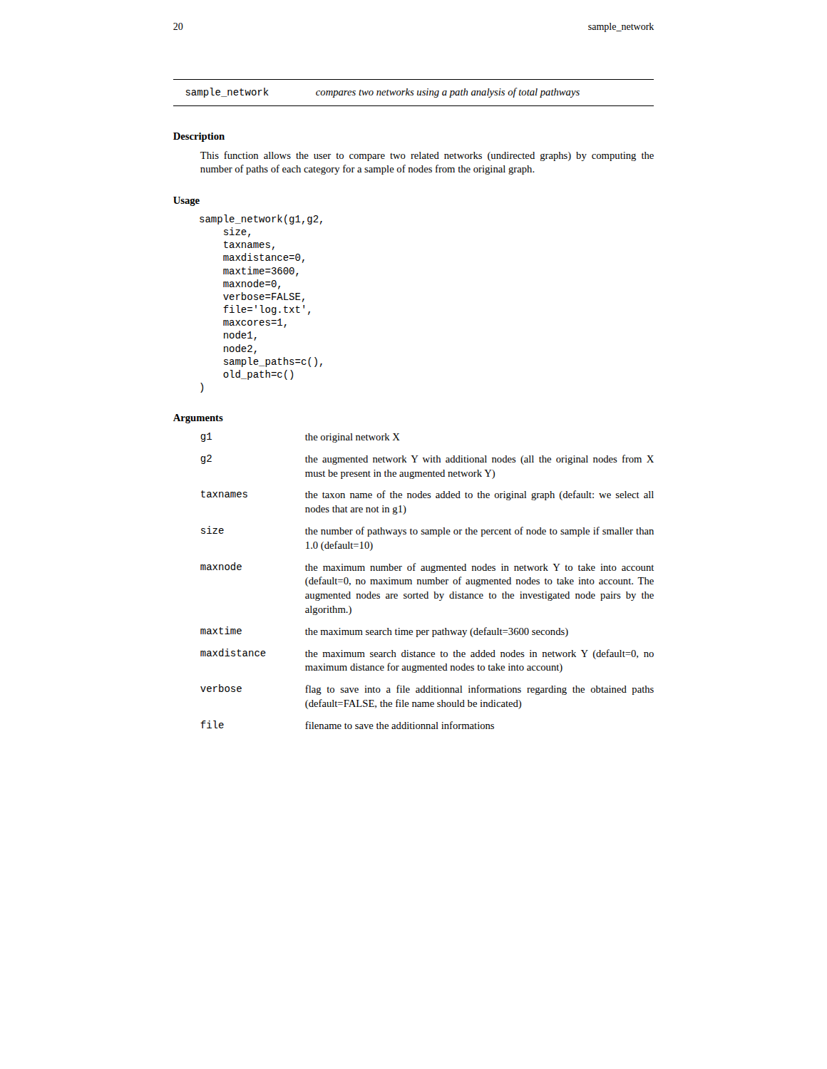20 sample_network
sample_network
compares two networks using a path analysis of total pathways
Description
This function allows the user to compare two related networks (undirected graphs) by computing the number of paths of each category for a sample of nodes from the original graph.
Usage
sample_network(g1,g2,
    size,
    taxnames,
    maxdistance=0,
    maxtime=3600,
    maxnode=0,
    verbose=FALSE,
    file='log.txt',
    maxcores=1,
    node1,
    node2,
    sample_paths=c(),
    old_path=c()
)
Arguments
| g1 | the original network X |
| g2 | the augmented network Y with additional nodes (all the original nodes from X must be present in the augmented network Y) |
| taxnames | the taxon name of the nodes added to the original graph (default: we select all nodes that are not in g1) |
| size | the number of pathways to sample or the percent of node to sample if smaller than 1.0 (default=10) |
| maxnode | the maximum number of augmented nodes in network Y to take into account (default=0, no maximum number of augmented nodes to take into account. The augmented nodes are sorted by distance to the investigated node pairs by the algorithm.) |
| maxtime | the maximum search time per pathway (default=3600 seconds) |
| maxdistance | the maximum search distance to the added nodes in network Y (default=0, no maximum distance for augmented nodes to take into account) |
| verbose | flag to save into a file additionnal informations regarding the obtained paths (default=FALSE, the file name should be indicated) |
| file | filename to save the additionnal informations |